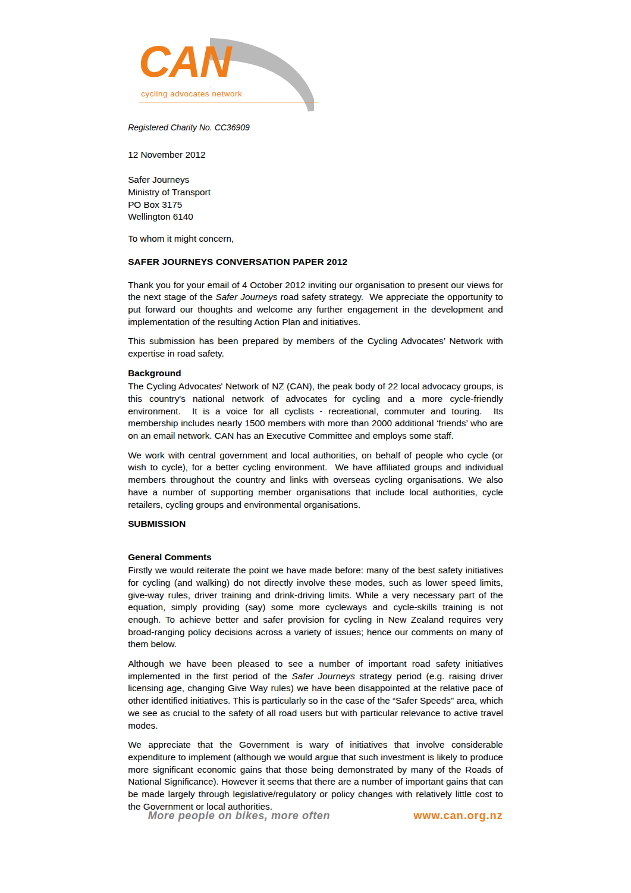CAN
cycling advocates network
Registered Charity No. CC36909
12 November 2012
Safer Journeys
Ministry of Transport
PO Box 3175
Wellington 6140
To whom it might concern,
SAFER JOURNEYS CONVERSATION PAPER 2012
Thank you for your email of 4 October 2012 inviting our organisation to present our views for the next stage of the Safer Journeys road safety strategy. We appreciate the opportunity to put forward our thoughts and welcome any further engagement in the development and implementation of the resulting Action Plan and initiatives.
This submission has been prepared by members of the Cycling Advocates’ Network with expertise in road safety.
Background
The Cycling Advocates' Network of NZ (CAN), the peak body of 22 local advocacy groups, is this country's national network of advocates for cycling and a more cycle-friendly environment. It is a voice for all cyclists - recreational, commuter and touring. Its membership includes nearly 1500 members with more than 2000 additional ‘friends’ who are on an email network. CAN has an Executive Committee and employs some staff.
We work with central government and local authorities, on behalf of people who cycle (or wish to cycle), for a better cycling environment. We have affiliated groups and individual members throughout the country and links with overseas cycling organisations. We also have a number of supporting member organisations that include local authorities, cycle retailers, cycling groups and environmental organisations.
SUBMISSION
General Comments
Firstly we would reiterate the point we have made before: many of the best safety initiatives for cycling (and walking) do not directly involve these modes, such as lower speed limits, give-way rules, driver training and drink-driving limits. While a very necessary part of the equation, simply providing (say) some more cycleways and cycle-skills training is not enough. To achieve better and safer provision for cycling in New Zealand requires very broad-ranging policy decisions across a variety of issues; hence our comments on many of them below.
Although we have been pleased to see a number of important road safety initiatives implemented in the first period of the Safer Journeys strategy period (e.g. raising driver licensing age, changing Give Way rules) we have been disappointed at the relative pace of other identified initiatives. This is particularly so in the case of the “Safer Speeds” area, which we see as crucial to the safety of all road users but with particular relevance to active travel modes.
We appreciate that the Government is wary of initiatives that involve considerable expenditure to implement (although we would argue that such investment is likely to produce more significant economic gains that those being demonstrated by many of the Roads of National Significance). However it seems that there are a number of important gains that can be made largely through legislative/regulatory or policy changes with relatively little cost to the Government or local authorities.
More people on bikes, more often
www.can.org.nz